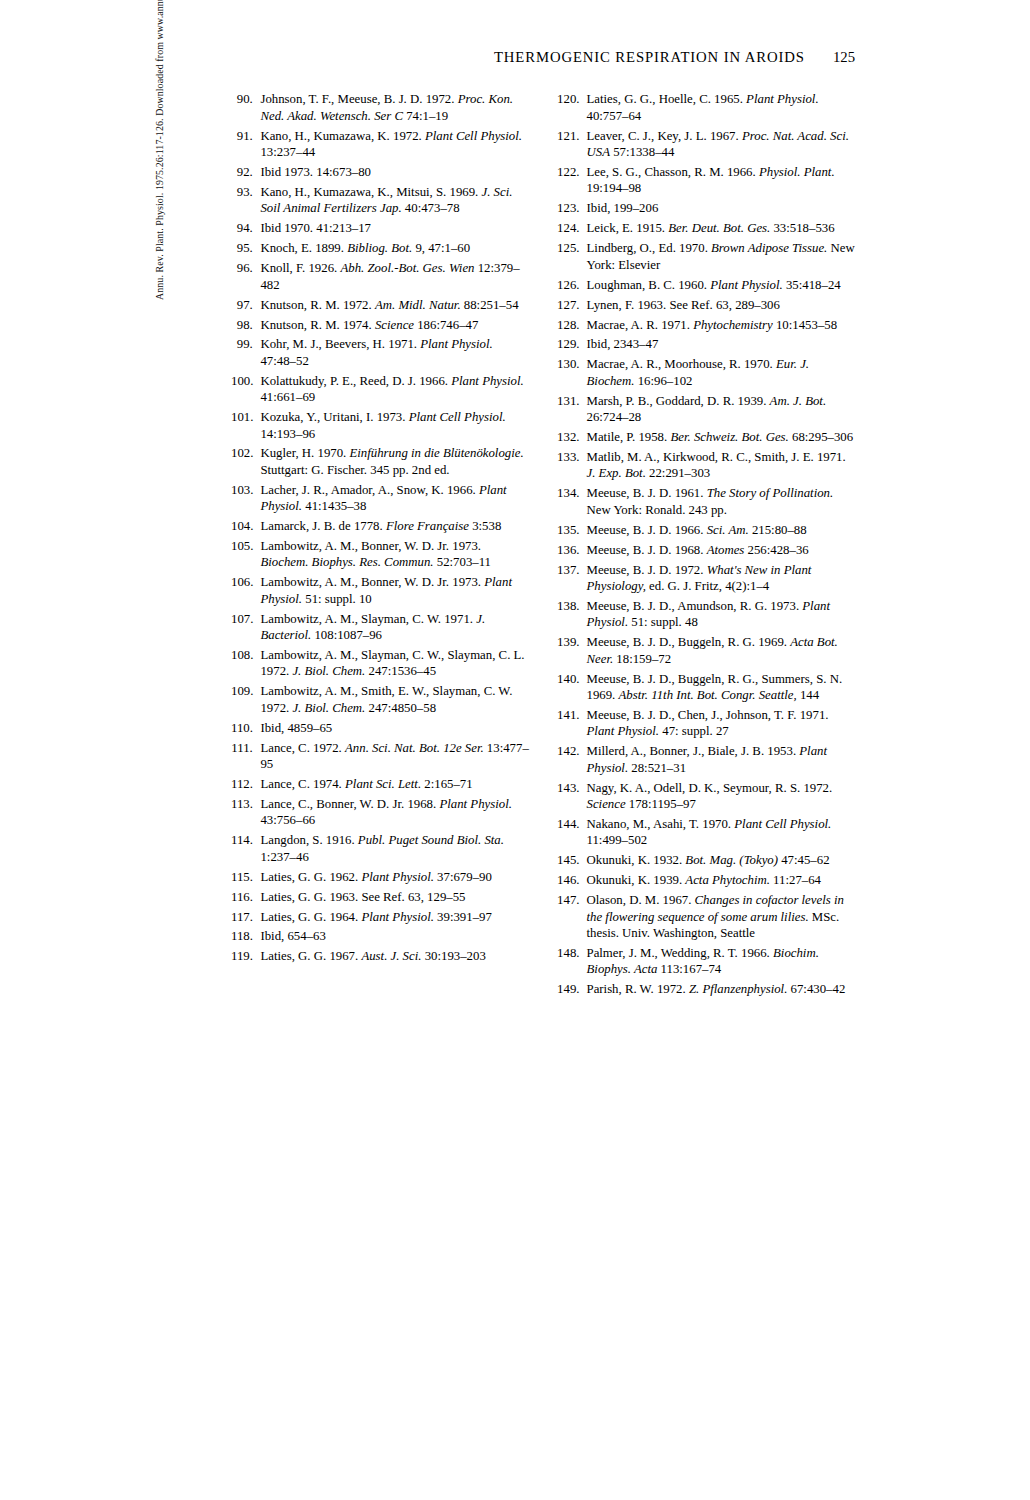Annu. Rev. Plant. Physiol. 1975.26:117-126. Downloaded from www.annualreviews.org by CNRS-multi-site on 03/07/11. For personal use only.
THERMOGENIC RESPIRATION IN AROIDS 125
Johnson, T. F., Meeuse, B. J. D. 1972. Proc. Kon. Ned. Akad. Wetensch. Ser C 74:1–19
Kano, H., Kumazawa, K. 1972. Plant Cell Physiol. 13:237–44
92. Ibid 1973. 14:673–80
Kano, H., Kumazawa, K., Mitsui, S. 1969. J. Sci. Soil Animal Fertilizers Jap. 40:473–78
94. Ibid 1970. 41:213–17
Knoch, E. 1899. Bibliog. Bot. 9, 47:1–60
Knoll, F. 1926. Abh. Zool.-Bot. Ges. Wien 12:379–482
Knutson, R. M. 1972. Am. Midl. Natur. 88:251–54
Knutson, R. M. 1974. Science 186:746–47
Kohr, M. J., Beevers, H. 1971. Plant Physiol. 47:48–52
Kolattukudy, P. E., Reed, D. J. 1966. Plant Physiol. 41:661–69
Kozuka, Y., Uritani, I. 1973. Plant Cell Physiol. 14:193–96
Kugler, H. 1970. Einführung in die Blütenökologie. Stuttgart: G. Fischer. 345 pp. 2nd ed.
Lacher, J. R., Amador, A., Snow, K. 1966. Plant Physiol. 41:1435–38
Lamarck, J. B. de 1778. Flore Française 3:538
Lambowitz, A. M., Bonner, W. D. Jr. 1973. Biochem. Biophys. Res. Commun. 52:703–11
Lambowitz, A. M., Bonner, W. D. Jr. 1973. Plant Physiol. 51: suppl. 10
Lambowitz, A. M., Slayman, C. W. 1971. J. Bacteriol. 108:1087–96
Lambowitz, A. M., Slayman, C. W., Slayman, C. L. 1972. J. Biol. Chem. 247:1536–45
Lambowitz, A. M., Smith, E. W., Slayman, C. W. 1972. J. Biol. Chem. 247:4850–58
110. Ibid, 4859–65
Lance, C. 1972. Ann. Sci. Nat. Bot. 12e Ser. 13:477–95
Lance, C. 1974. Plant Sci. Lett. 2:165–71
Lance, C., Bonner, W. D. Jr. 1968. Plant Physiol. 43:756–66
Langdon, S. 1916. Publ. Puget Sound Biol. Sta. 1:237–46
Laties, G. G. 1962. Plant Physiol. 37:679–90
Laties, G. G. 1963. See Ref. 63, 129–55
Laties, G. G. 1964. Plant Physiol. 39:391–97
118. Ibid, 654–63
Laties, G. G. 1967. Aust. J. Sci. 30:193–203
Laties, G. G., Hoelle, C. 1965. Plant Physiol. 40:757–64
Leaver, C. J., Key, J. L. 1967. Proc. Nat. Acad. Sci. USA 57:1338–44
Lee, S. G., Chasson, R. M. 1966. Physiol. Plant. 19:194–98
123. Ibid, 199–206
Leick, E. 1915. Ber. Deut. Bot. Ges. 33:518–536
Lindberg, O., Ed. 1970. Brown Adipose Tissue. New York: Elsevier
Loughman, B. C. 1960. Plant Physiol. 35:418–24
Lynen, F. 1963. See Ref. 63, 289–306
Macrae, A. R. 1971. Phytochemistry 10:1453–58
129. Ibid, 2343–47
Macrae, A. R., Moorhouse, R. 1970. Eur. J. Biochem. 16:96–102
Marsh, P. B., Goddard, D. R. 1939. Am. J. Bot. 26:724–28
Matile, P. 1958. Ber. Schweiz. Bot. Ges. 68:295–306
Matlib, M. A., Kirkwood, R. C., Smith, J. E. 1971. J. Exp. Bot. 22:291–303
Meeuse, B. J. D. 1961. The Story of Pollination. New York: Ronald. 243 pp.
Meeuse, B. J. D. 1966. Sci. Am. 215:80–88
Meeuse, B. J. D. 1968. Atomes 256:428–36
Meeuse, B. J. D. 1972. What's New in Plant Physiology, ed. G. J. Fritz, 4(2):1–4
Meeuse, B. J. D., Amundson, R. G. 1973. Plant Physiol. 51: suppl. 48
Meeuse, B. J. D., Buggeln, R. G. 1969. Acta Bot. Neer. 18:159–72
Meeuse, B. J. D., Buggeln, R. G., Summers, S. N. 1969. Abstr. 11th Int. Bot. Congr. Seattle, 144
Meeuse, B. J. D., Chen, J., Johnson, T. F. 1971. Plant Physiol. 47: suppl. 27
Millerd, A., Bonner, J., Biale, J. B. 1953. Plant Physiol. 28:521–31
Nagy, K. A., Odell, D. K., Seymour, R. S. 1972. Science 178:1195–97
Nakano, M., Asahi, T. 1970. Plant Cell Physiol. 11:499–502
Okunuki, K. 1932. Bot. Mag. (Tokyo) 47:45–62
Okunuki, K. 1939. Acta Phytochim. 11:27–64
Olason, D. M. 1967. Changes in cofactor levels in the flowering sequence of some arum lilies. MSc. thesis. Univ. Washington, Seattle
Palmer, J. M., Wedding, R. T. 1966. Biochim. Biophys. Acta 113:167–74
Parish, R. W. 1972. Z. Pflanzenphysiol. 67:430–42